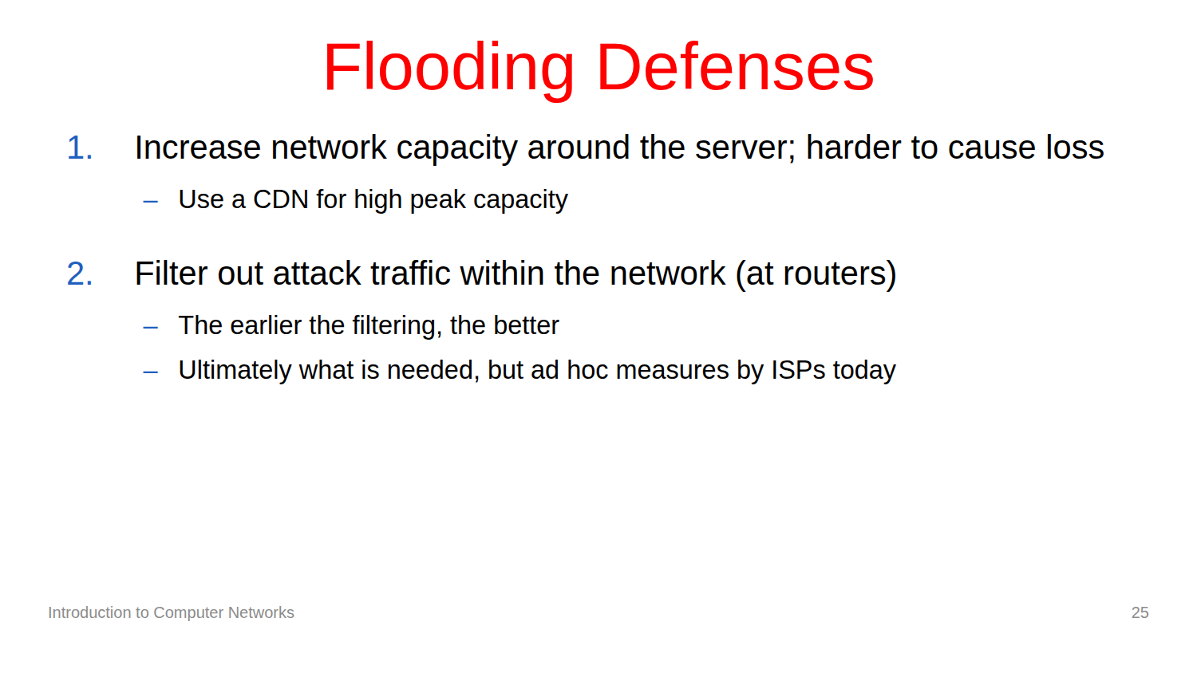Flooding Defenses
Increase network capacity around the server; harder to cause loss
Use a CDN for high peak capacity
Filter out attack traffic within the network (at routers)
The earlier the filtering, the better
Ultimately what is needed, but ad hoc measures by ISPs today
Introduction to Computer Networks 25